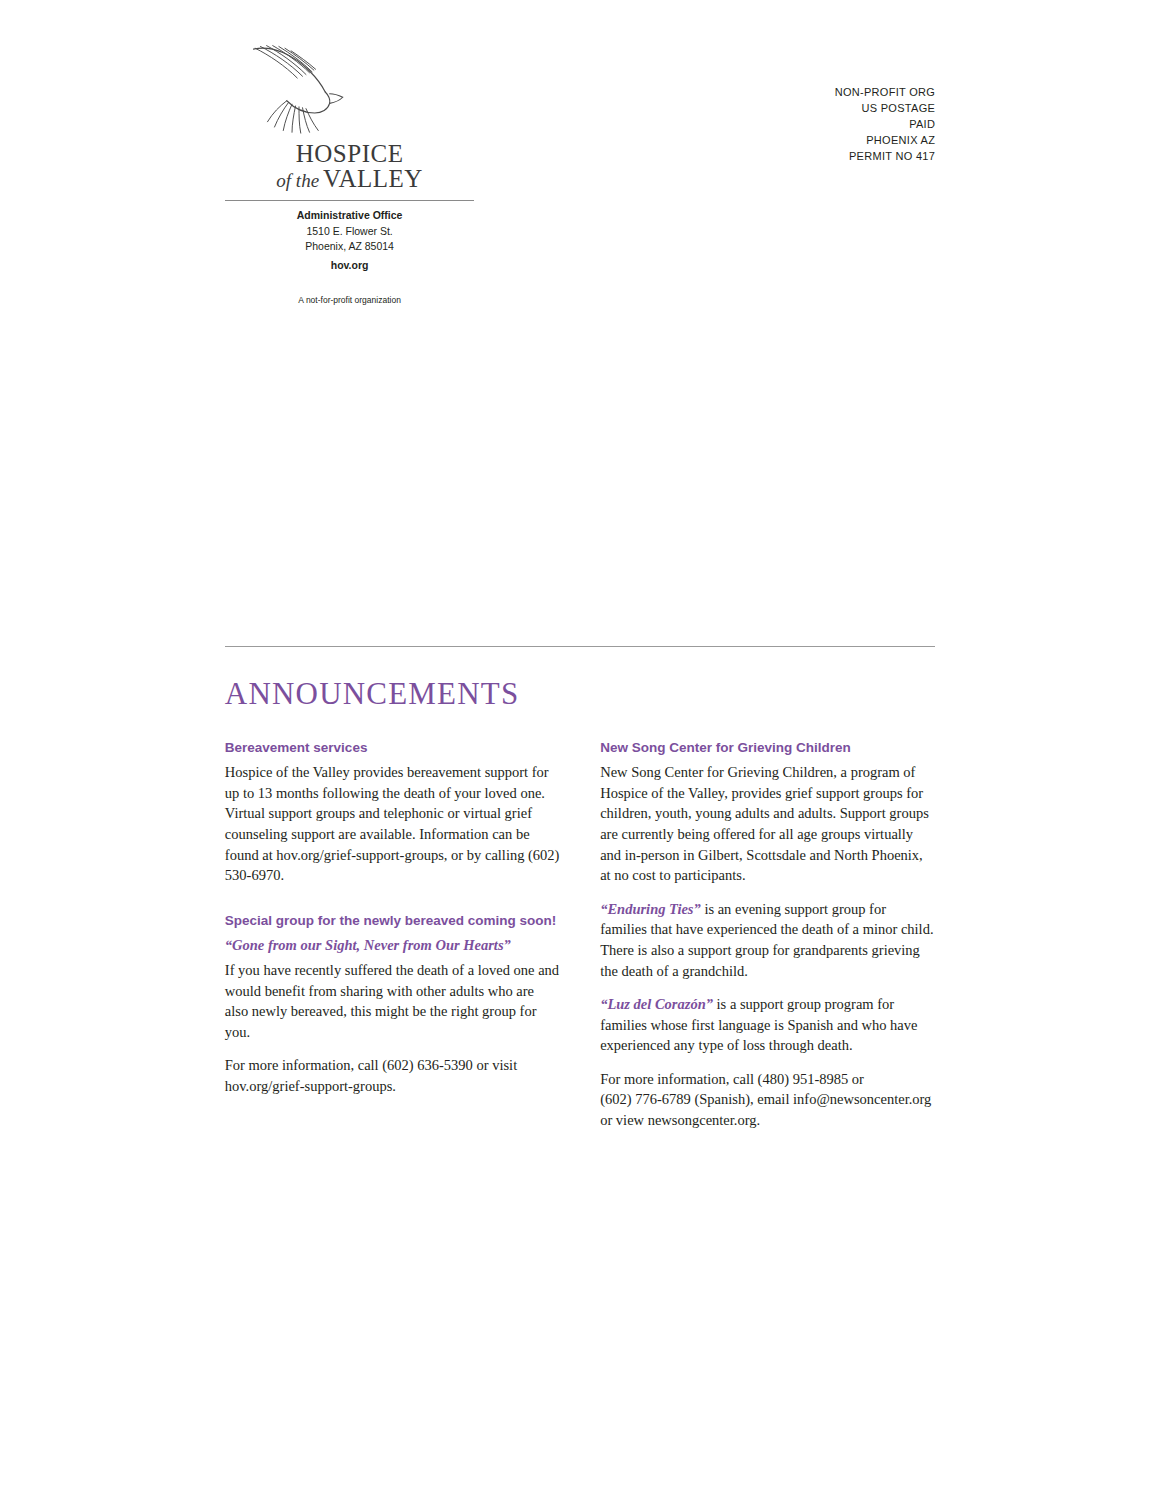HOSPICE
of the VALLEY
Administrative Office
1510 E. Flower St.
Phoenix, AZ 85014 hov.org
A not-for-profit organization
NON-PROFIT ORG
US POSTAGE
PAID
PHOENIX AZ
PERMIT NO 417
ANNOUNCEMENTS
Bereavement services
Hospice of the Valley provides bereavement support for up to 13 months following the death of your loved one. Virtual support groups and telephonic or virtual grief counseling support are available. Information can be found at hov.org/grief-support-groups, or by calling (602) 530-6970.
Special group for the newly bereaved coming soon!
“Gone from our Sight, Never from Our Hearts”
If you have recently suffered the death of a loved one and would benefit from sharing with other adults who are also newly bereaved, this might be the right group for you.
For more information, call (602) 636-5390 or visit hov.org/grief-support-groups.
New Song Center for Grieving Children
New Song Center for Grieving Children, a program of Hospice of the Valley, provides grief support groups for children, youth, young adults and adults. Support groups are currently being offered for all age groups virtually and in-person in Gilbert, Scottsdale and North Phoenix, at no cost to participants.
“Enduring Ties” is an evening support group for families that have experienced the death of a minor child. There is also a support group for grandparents grieving the death of a grandchild.
“Luz del Corazón” is a support group program for families whose first language is Spanish and who have experienced any type of loss through death.
For more information, call (480) 951-8985 or
(602) 776-6789 (Spanish), email info@newsoncenter.org or view newsongcenter.org.